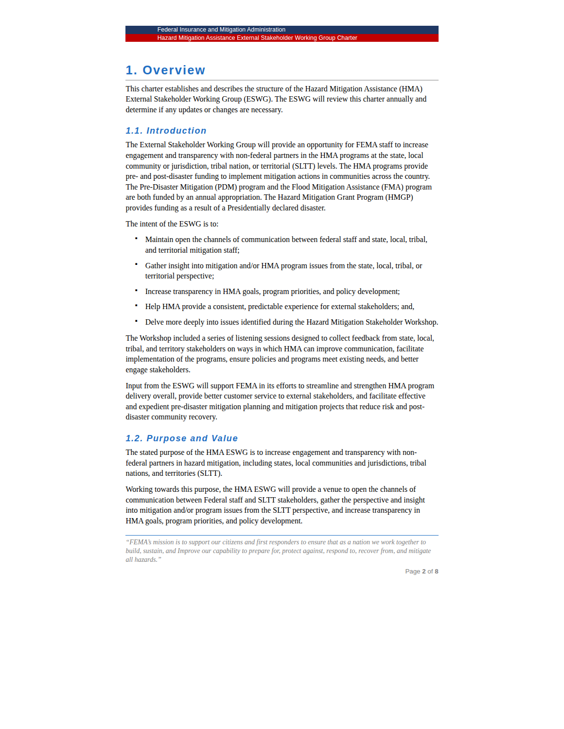Federal Insurance and Mitigation Administration
Hazard Mitigation Assistance External Stakeholder Working Group Charter
1. Overview
This charter establishes and describes the structure of the Hazard Mitigation Assistance (HMA) External Stakeholder Working Group (ESWG). The ESWG will review this charter annually and determine if any updates or changes are necessary.
1.1. Introduction
The External Stakeholder Working Group will provide an opportunity for FEMA staff to increase engagement and transparency with non-federal partners in the HMA programs at the state, local community or jurisdiction, tribal nation, or territorial (SLTT) levels. The HMA programs provide pre- and post-disaster funding to implement mitigation actions in communities across the country. The Pre-Disaster Mitigation (PDM) program and the Flood Mitigation Assistance (FMA) program are both funded by an annual appropriation. The Hazard Mitigation Grant Program (HMGP) provides funding as a result of a Presidentially declared disaster.
The intent of the ESWG is to:
Maintain open the channels of communication between federal staff and state, local, tribal, and territorial mitigation staff;
Gather insight into mitigation and/or HMA program issues from the state, local, tribal, or territorial perspective;
Increase transparency in HMA goals, program priorities, and policy development;
Help HMA provide a consistent, predictable experience for external stakeholders; and,
Delve more deeply into issues identified during the Hazard Mitigation Stakeholder Workshop.
The Workshop included a series of listening sessions designed to collect feedback from state, local, tribal, and territory stakeholders on ways in which HMA can improve communication, facilitate implementation of the programs, ensure policies and programs meet existing needs, and better engage stakeholders.
Input from the ESWG will support FEMA in its efforts to streamline and strengthen HMA program delivery overall, provide better customer service to external stakeholders, and facilitate effective and expedient pre-disaster mitigation planning and mitigation projects that reduce risk and post-disaster community recovery.
1.2. Purpose and Value
The stated purpose of the HMA ESWG is to increase engagement and transparency with non-federal partners in hazard mitigation, including states, local communities and jurisdictions, tribal nations, and territories (SLTT).
Working towards this purpose, the HMA ESWG will provide a venue to open the channels of communication between Federal staff and SLTT stakeholders, gather the perspective and insight into mitigation and/or program issues from the SLTT perspective, and increase transparency in HMA goals, program priorities, and policy development.
“FEMA’s mission is to support our citizens and first responders to ensure that as a nation we work together to build, sustain, and Improve our capability to prepare for, protect against, respond to, recover from, and mitigate all hazards.”
Page 2 of 8